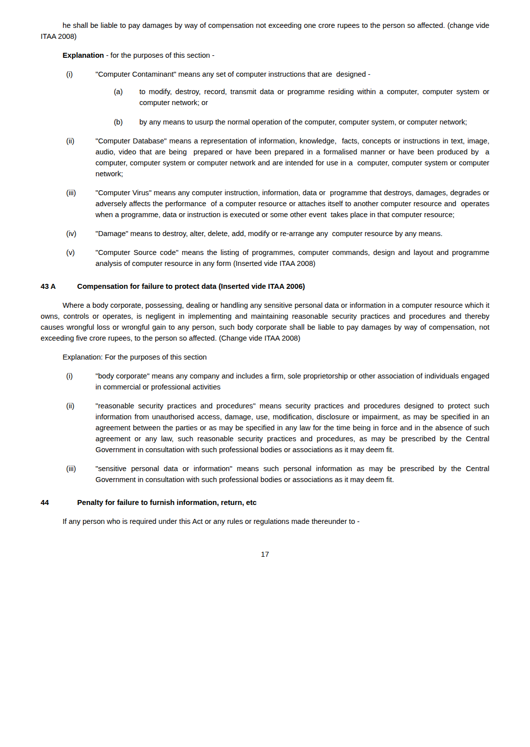he shall be liable to pay damages by way of compensation not exceeding one crore rupees to the person so affected. (change vide ITAA 2008)
Explanation - for the purposes of this section -
(i) "Computer Contaminant" means any set of computer instructions that are designed -
(a) to modify, destroy, record, transmit data or programme residing within a computer, computer system or computer network; or
(b) by any means to usurp the normal operation of the computer, computer system, or computer network;
(ii) "Computer Database" means a representation of information, knowledge, facts, concepts or instructions in text, image, audio, video that are being prepared or have been prepared in a formalised manner or have been produced by a computer, computer system or computer network and are intended for use in a computer, computer system or computer network;
(iii) "Computer Virus" means any computer instruction, information, data or programme that destroys, damages, degrades or adversely affects the performance of a computer resource or attaches itself to another computer resource and operates when a programme, data or instruction is executed or some other event takes place in that computer resource;
(iv) "Damage" means to destroy, alter, delete, add, modify or re-arrange any computer resource by any means.
(v) "Computer Source code" means the listing of programmes, computer commands, design and layout and programme analysis of computer resource in any form (Inserted vide ITAA 2008)
43 A Compensation for failure to protect data (Inserted vide ITAA 2006)
Where a body corporate, possessing, dealing or handling any sensitive personal data or information in a computer resource which it owns, controls or operates, is negligent in implementing and maintaining reasonable security practices and procedures and thereby causes wrongful loss or wrongful gain to any person, such body corporate shall be liable to pay damages by way of compensation, not exceeding five crore rupees, to the person so affected. (Change vide ITAA 2008)
Explanation: For the purposes of this section
(i) "body corporate" means any company and includes a firm, sole proprietorship or other association of individuals engaged in commercial or professional activities
(ii) "reasonable security practices and procedures" means security practices and procedures designed to protect such information from unauthorised access, damage, use, modification, disclosure or impairment, as may be specified in an agreement between the parties or as may be specified in any law for the time being in force and in the absence of such agreement or any law, such reasonable security practices and procedures, as may be prescribed by the Central Government in consultation with such professional bodies or associations as it may deem fit.
(iii) "sensitive personal data or information" means such personal information as may be prescribed by the Central Government in consultation with such professional bodies or associations as it may deem fit.
44 Penalty for failure to furnish information, return, etc
If any person who is required under this Act or any rules or regulations made thereunder to -
17